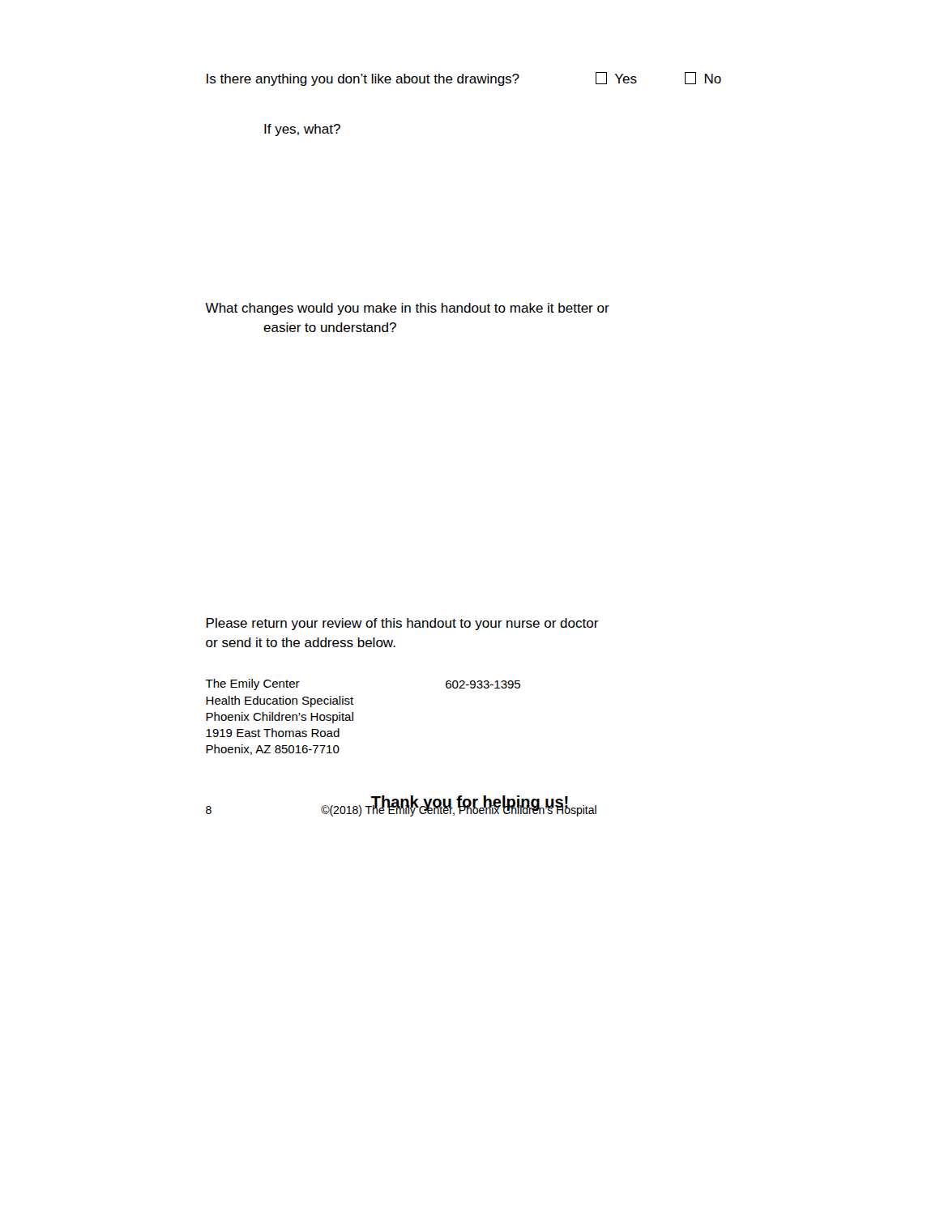Is there anything you don’t like about the drawings?
Yes No
If yes, what?
What changes would you make in this handout to make it better or
easier to understand?
Please return your review of this handout to your nurse or doctor
or send it to the address below.
The Emily Center
Health Education Specialist
Phoenix Children’s Hospital
1919 East Thomas Road
Phoenix, AZ 85016-7710
602-933-1395
Thank you for helping us!
8
©(2018) The Emily Center, Phoenix Children’s Hospital